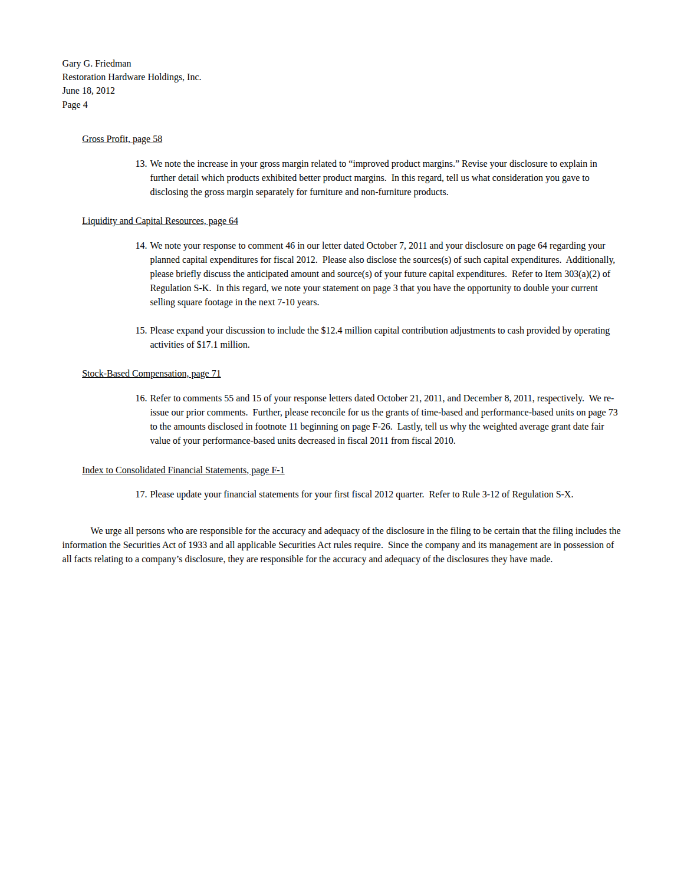Gary G. Friedman
Restoration Hardware Holdings, Inc.
June 18, 2012
Page 4
Gross Profit, page 58
13. We note the increase in your gross margin related to “improved product margins.” Revise your disclosure to explain in further detail which products exhibited better product margins. In this regard, tell us what consideration you gave to disclosing the gross margin separately for furniture and non-furniture products.
Liquidity and Capital Resources, page 64
14. We note your response to comment 46 in our letter dated October 7, 2011 and your disclosure on page 64 regarding your planned capital expenditures for fiscal 2012. Please also disclose the sources(s) of such capital expenditures. Additionally, please briefly discuss the anticipated amount and source(s) of your future capital expenditures. Refer to Item 303(a)(2) of Regulation S-K. In this regard, we note your statement on page 3 that you have the opportunity to double your current selling square footage in the next 7-10 years.
15. Please expand your discussion to include the $12.4 million capital contribution adjustments to cash provided by operating activities of $17.1 million.
Stock-Based Compensation, page 71
16. Refer to comments 55 and 15 of your response letters dated October 21, 2011, and December 8, 2011, respectively. We re-issue our prior comments. Further, please reconcile for us the grants of time-based and performance-based units on page 73 to the amounts disclosed in footnote 11 beginning on page F-26. Lastly, tell us why the weighted average grant date fair value of your performance-based units decreased in fiscal 2011 from fiscal 2010.
Index to Consolidated Financial Statements, page F-1
17. Please update your financial statements for your first fiscal 2012 quarter. Refer to Rule 3-12 of Regulation S-X.
We urge all persons who are responsible for the accuracy and adequacy of the disclosure in the filing to be certain that the filing includes the information the Securities Act of 1933 and all applicable Securities Act rules require. Since the company and its management are in possession of all facts relating to a company’s disclosure, they are responsible for the accuracy and adequacy of the disclosures they have made.